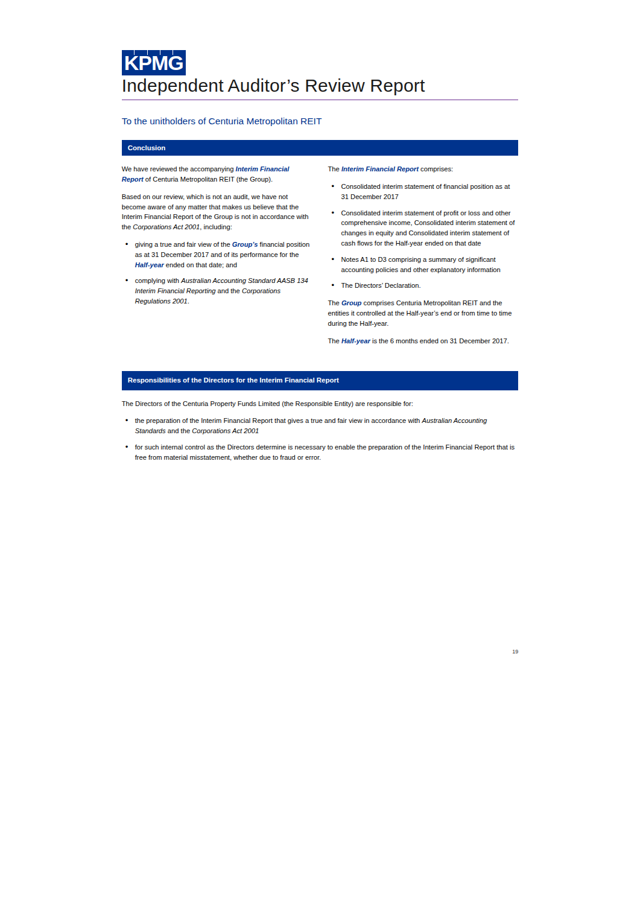KPMG
Independent Auditor’s Review Report
To the unitholders of Centuria Metropolitan REIT
Conclusion
We have reviewed the accompanying Interim Financial Report of Centuria Metropolitan REIT (the Group).
Based on our review, which is not an audit, we have not become aware of any matter that makes us believe that the Interim Financial Report of the Group is not in accordance with the Corporations Act 2001, including:
giving a true and fair view of the Group’s financial position as at 31 December 2017 and of its performance for the Half-year ended on that date; and
complying with Australian Accounting Standard AASB 134 Interim Financial Reporting and the Corporations Regulations 2001.
The Interim Financial Report comprises:
Consolidated interim statement of financial position as at 31 December 2017
Consolidated interim statement of profit or loss and other comprehensive income, Consolidated interim statement of changes in equity and Consolidated interim statement of cash flows for the Half-year ended on that date
Notes A1 to D3 comprising a summary of significant accounting policies and other explanatory information
The Directors’ Declaration.
The Group comprises Centuria Metropolitan REIT and the entities it controlled at the Half-year’s end or from time to time during the Half-year.
The Half-year is the 6 months ended on 31 December 2017.
Responsibilities of the Directors for the Interim Financial Report
The Directors of the Centuria Property Funds Limited (the Responsible Entity) are responsible for:
the preparation of the Interim Financial Report that gives a true and fair view in accordance with Australian Accounting Standards and the Corporations Act 2001
for such internal control as the Directors determine is necessary to enable the preparation of the Interim Financial Report that is free from material misstatement, whether due to fraud or error.
19